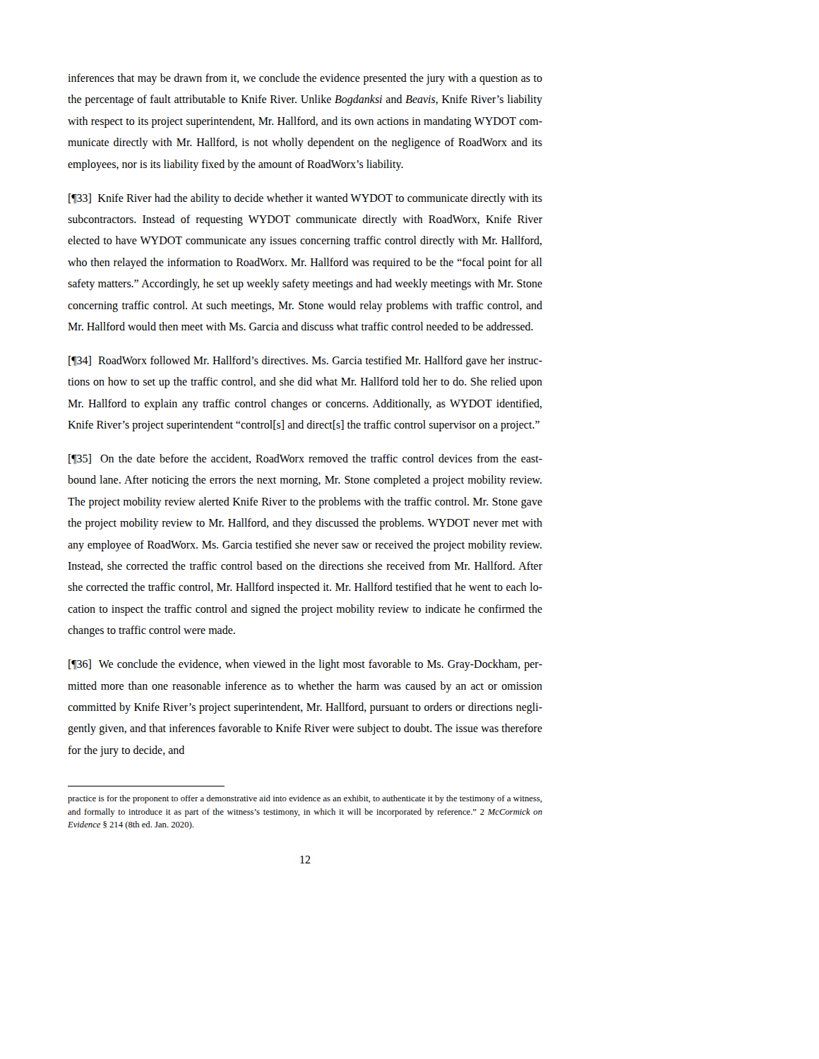inferences that may be drawn from it, we conclude the evidence presented the jury with a question as to the percentage of fault attributable to Knife River. Unlike Bogdanksi and Beavis, Knife River’s liability with respect to its project superintendent, Mr. Hallford, and its own actions in mandating WYDOT communicate directly with Mr. Hallford, is not wholly dependent on the negligence of RoadWorx and its employees, nor is its liability fixed by the amount of RoadWorx’s liability.
[¶33] Knife River had the ability to decide whether it wanted WYDOT to communicate directly with its subcontractors. Instead of requesting WYDOT communicate directly with RoadWorx, Knife River elected to have WYDOT communicate any issues concerning traffic control directly with Mr. Hallford, who then relayed the information to RoadWorx. Mr. Hallford was required to be the “focal point for all safety matters.” Accordingly, he set up weekly safety meetings and had weekly meetings with Mr. Stone concerning traffic control. At such meetings, Mr. Stone would relay problems with traffic control, and Mr. Hallford would then meet with Ms. Garcia and discuss what traffic control needed to be addressed.
[¶34] RoadWorx followed Mr. Hallford’s directives. Ms. Garcia testified Mr. Hallford gave her instructions on how to set up the traffic control, and she did what Mr. Hallford told her to do. She relied upon Mr. Hallford to explain any traffic control changes or concerns. Additionally, as WYDOT identified, Knife River’s project superintendent “control[s] and direct[s] the traffic control supervisor on a project.”
[¶35] On the date before the accident, RoadWorx removed the traffic control devices from the eastbound lane. After noticing the errors the next morning, Mr. Stone completed a project mobility review. The project mobility review alerted Knife River to the problems with the traffic control. Mr. Stone gave the project mobility review to Mr. Hallford, and they discussed the problems. WYDOT never met with any employee of RoadWorx. Ms. Garcia testified she never saw or received the project mobility review. Instead, she corrected the traffic control based on the directions she received from Mr. Hallford. After she corrected the traffic control, Mr. Hallford inspected it. Mr. Hallford testified that he went to each location to inspect the traffic control and signed the project mobility review to indicate he confirmed the changes to traffic control were made.
[¶36] We conclude the evidence, when viewed in the light most favorable to Ms. Gray-Dockham, permitted more than one reasonable inference as to whether the harm was caused by an act or omission committed by Knife River’s project superintendent, Mr. Hallford, pursuant to orders or directions negligently given, and that inferences favorable to Knife River were subject to doubt. The issue was therefore for the jury to decide, and
practice is for the proponent to offer a demonstrative aid into evidence as an exhibit, to authenticate it by the testimony of a witness, and formally to introduce it as part of the witness’s testimony, in which it will be incorporated by reference.” 2 McCormick on Evidence § 214 (8th ed. Jan. 2020).
12